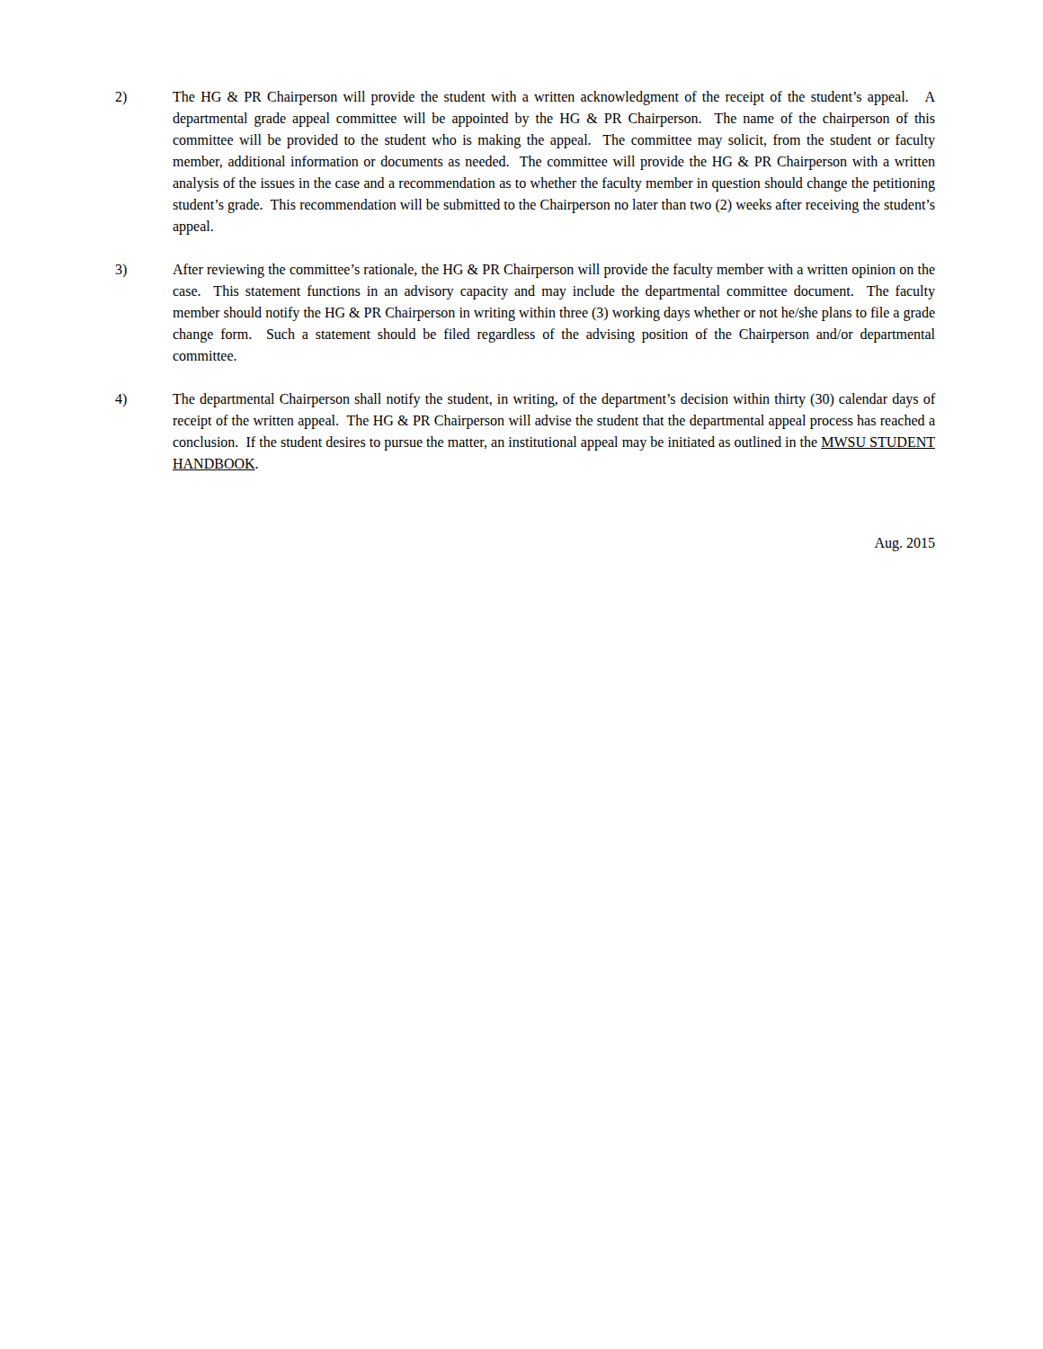2) The HG & PR Chairperson will provide the student with a written acknowledgment of the receipt of the student’s appeal. A departmental grade appeal committee will be appointed by the HG & PR Chairperson. The name of the chairperson of this committee will be provided to the student who is making the appeal. The committee may solicit, from the student or faculty member, additional information or documents as needed. The committee will provide the HG & PR Chairperson with a written analysis of the issues in the case and a recommendation as to whether the faculty member in question should change the petitioning student’s grade. This recommendation will be submitted to the Chairperson no later than two (2) weeks after receiving the student’s appeal.
3) After reviewing the committee’s rationale, the HG & PR Chairperson will provide the faculty member with a written opinion on the case. This statement functions in an advisory capacity and may include the departmental committee document. The faculty member should notify the HG & PR Chairperson in writing within three (3) working days whether or not he/she plans to file a grade change form. Such a statement should be filed regardless of the advising position of the Chairperson and/or departmental committee.
4) The departmental Chairperson shall notify the student, in writing, of the department’s decision within thirty (30) calendar days of receipt of the written appeal. The HG & PR Chairperson will advise the student that the departmental appeal process has reached a conclusion. If the student desires to pursue the matter, an institutional appeal may be initiated as outlined in the MWSU STUDENT HANDBOOK.
Aug. 2015